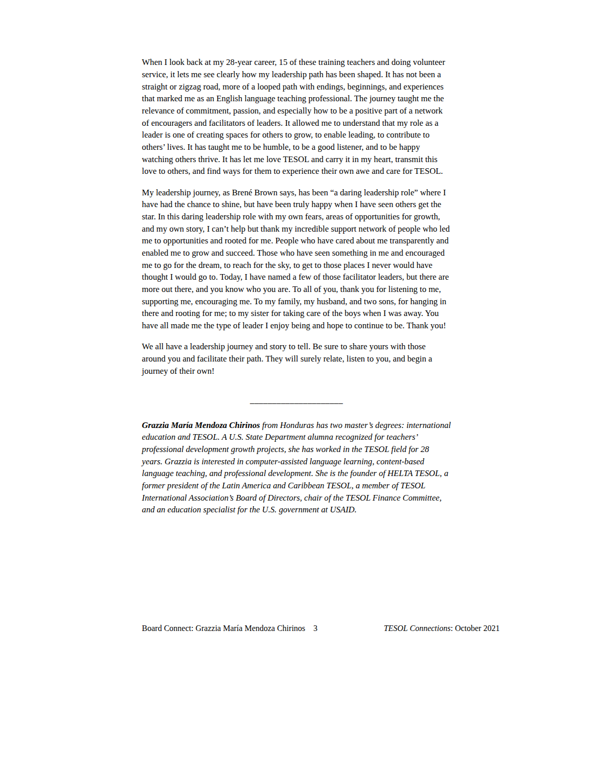When I look back at my 28-year career, 15 of these training teachers and doing volunteer service, it lets me see clearly how my leadership path has been shaped. It has not been a straight or zigzag road, more of a looped path with endings, beginnings, and experiences that marked me as an English language teaching professional. The journey taught me the relevance of commitment, passion, and especially how to be a positive part of a network of encouragers and facilitators of leaders. It allowed me to understand that my role as a leader is one of creating spaces for others to grow, to enable leading, to contribute to others’ lives. It has taught me to be humble, to be a good listener, and to be happy watching others thrive. It has let me love TESOL and carry it in my heart, transmit this love to others, and find ways for them to experience their own awe and care for TESOL.
My leadership journey, as Brené Brown says, has been “a daring leadership role” where I have had the chance to shine, but have been truly happy when I have seen others get the star. In this daring leadership role with my own fears, areas of opportunities for growth, and my own story, I can’t help but thank my incredible support network of people who led me to opportunities and rooted for me. People who have cared about me transparently and enabled me to grow and succeed. Those who have seen something in me and encouraged me to go for the dream, to reach for the sky, to get to those places I never would have thought I would go to. Today, I have named a few of those facilitator leaders, but there are more out there, and you know who you are. To all of you, thank you for listening to me, supporting me, encouraging me. To my family, my husband, and two sons, for hanging in there and rooting for me; to my sister for taking care of the boys when I was away. You have all made me the type of leader I enjoy being and hope to continue to be. Thank you!
We all have a leadership journey and story to tell. Be sure to share yours with those around you and facilitate their path. They will surely relate, listen to you, and begin a journey of their own!
_____________________
Grazzia María Mendoza Chirinos from Honduras has two master’s degrees: international education and TESOL. A U.S. State Department alumna recognized for teachers’ professional development growth projects, she has worked in the TESOL field for 28 years. Grazzia is interested in computer-assisted language learning, content-based language teaching, and professional development. She is the founder of HELTA TESOL, a former president of the Latin America and Caribbean TESOL, a member of TESOL International Association’s Board of Directors, chair of the TESOL Finance Committee, and an education specialist for the U.S. government at USAID.
Board Connect: Grazzia María Mendoza Chirinos 3 TESOL Connections: October 2021